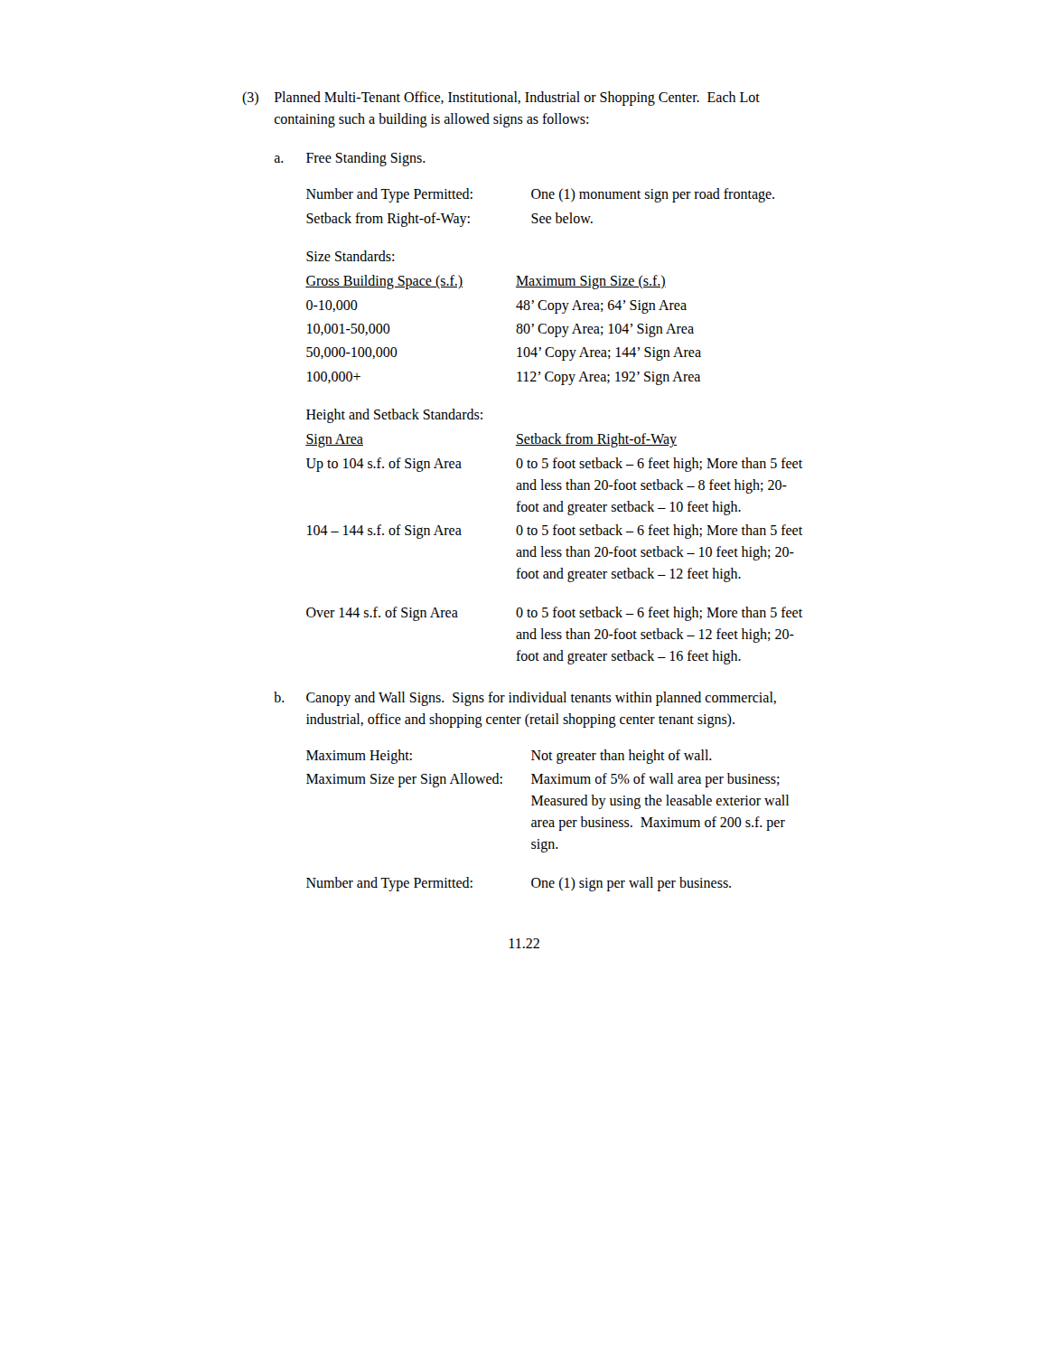(3)
Planned Multi-Tenant Office, Institutional, Industrial or Shopping Center. Each Lot containing such a building is allowed signs as follows:
a.
Free Standing Signs.
| Number and Type Permitted: | One (1) monument sign per road frontage. |
| Setback from Right-of-Way: | See below. |
Size Standards:
| Gross Building Space (s.f.) | Maximum Sign Size (s.f.) |
| 0-10,000 | 48’ Copy Area; 64’ Sign Area |
| 10,001-50,000 | 80’ Copy Area; 104’ Sign Area |
| 50,000-100,000 | 104’ Copy Area; 144’ Sign Area |
| 100,000+ | 112’ Copy Area; 192’ Sign Area |
Height and Setback Standards:
| Sign Area | Setback from Right-of-Way |
| Up to 104 s.f. of Sign Area | 0 to 5 foot setback – 6 feet high; More than 5 feet and less than 20-foot setback – 8 feet high; 20-foot and greater setback – 10 feet high. |
| 104 – 144 s.f. of Sign Area | 0 to 5 foot setback – 6 feet high; More than 5 feet and less than 20-foot setback – 10 feet high; 20-foot and greater setback – 12 feet high. |
| Over 144 s.f. of Sign Area | 0 to 5 foot setback – 6 feet high; More than 5 feet and less than 20-foot setback – 12 feet high; 20-foot and greater setback – 16 feet high. |
b.
Canopy and Wall Signs. Signs for individual tenants within planned commercial, industrial, office and shopping center (retail shopping center tenant signs).
| Maximum Height: | Not greater than height of wall. |
| Maximum Size per Sign Allowed: | Maximum of 5% of wall area per business; Measured by using the leasable exterior wall area per business. Maximum of 200 s.f. per sign. |
| Number and Type Permitted: | One (1) sign per wall per business. |
11.22